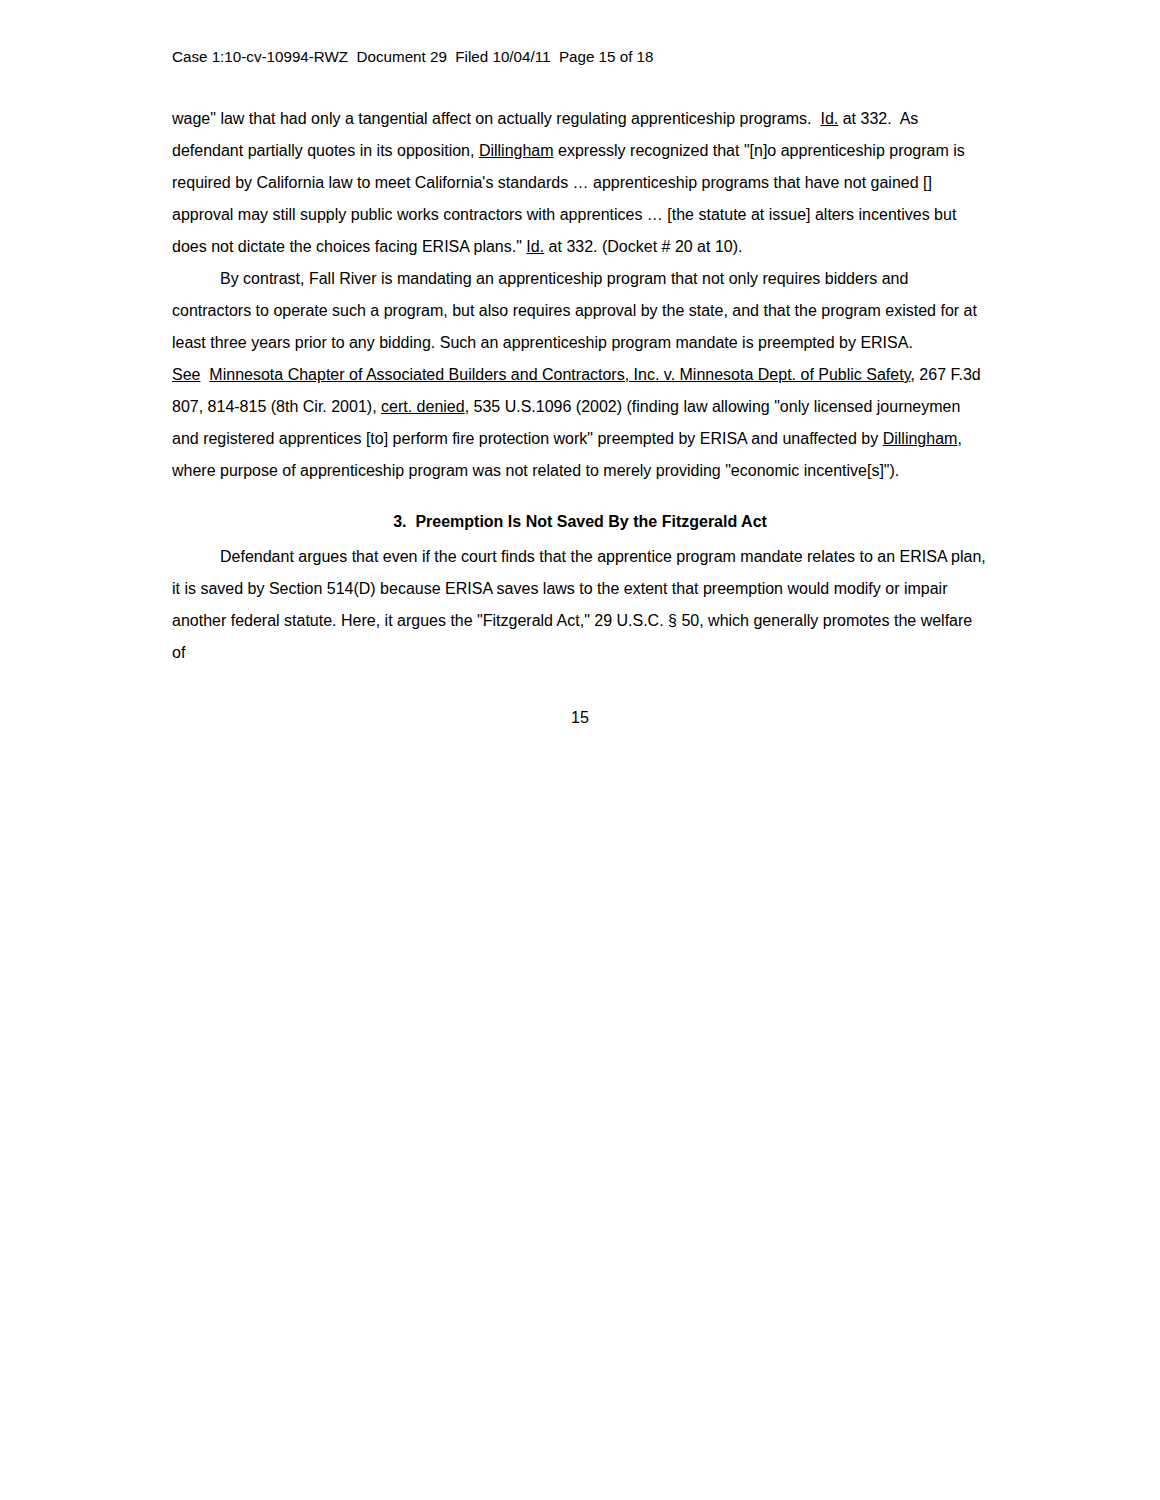Case 1:10-cv-10994-RWZ Document 29 Filed 10/04/11 Page 15 of 18
wage" law that had only a tangential affect on actually regulating apprenticeship programs. Id. at 332. As defendant partially quotes in its opposition, Dillingham expressly recognized that "[n]o apprenticeship program is required by California law to meet California's standards … apprenticeship programs that have not gained [] approval may still supply public works contractors with apprentices … [the statute at issue] alters incentives but does not dictate the choices facing ERISA plans." Id. at 332. (Docket # 20 at 10).
By contrast, Fall River is mandating an apprenticeship program that not only requires bidders and contractors to operate such a program, but also requires approval by the state, and that the program existed for at least three years prior to any bidding. Such an apprenticeship program mandate is preempted by ERISA. See Minnesota Chapter of Associated Builders and Contractors, Inc. v. Minnesota Dept. of Public Safety, 267 F.3d 807, 814-815 (8th Cir. 2001), cert. denied, 535 U.S.1096 (2002) (finding law allowing "only licensed journeymen and registered apprentices [to] perform fire protection work" preempted by ERISA and unaffected by Dillingham, where purpose of apprenticeship program was not related to merely providing "economic incentive[s]").
3. Preemption Is Not Saved By the Fitzgerald Act
Defendant argues that even if the court finds that the apprentice program mandate relates to an ERISA plan, it is saved by Section 514(D) because ERISA saves laws to the extent that preemption would modify or impair another federal statute. Here, it argues the "Fitzgerald Act," 29 U.S.C. § 50, which generally promotes the welfare of
15